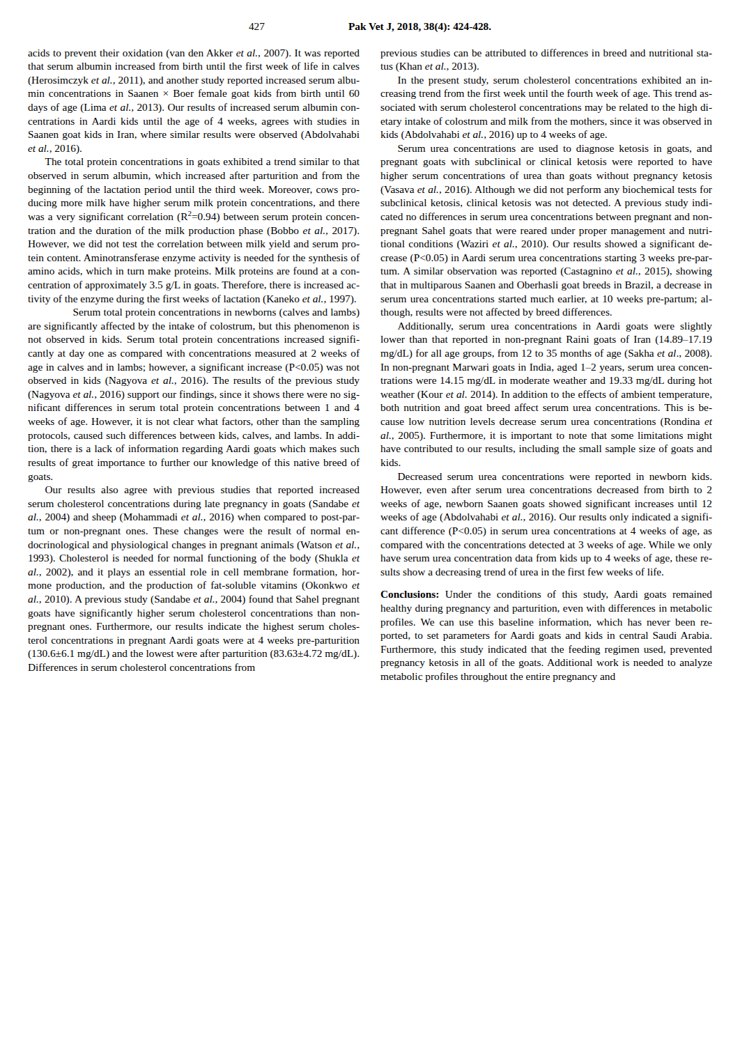427 Pak Vet J, 2018, 38(4): 424-428.
acids to prevent their oxidation (van den Akker et al., 2007). It was reported that serum albumin increased from birth until the first week of life in calves (Herosimczyk et al., 2011), and another study reported increased serum albumin concentrations in Saanen × Boer female goat kids from birth until 60 days of age (Lima et al., 2013). Our results of increased serum albumin concentrations in Aardi kids until the age of 4 weeks, agrees with studies in Saanen goat kids in Iran, where similar results were observed (Abdolvahabi et al., 2016).
The total protein concentrations in goats exhibited a trend similar to that observed in serum albumin, which increased after parturition and from the beginning of the lactation period until the third week. Moreover, cows producing more milk have higher serum milk protein concentrations, and there was a very significant correlation (R2=0.94) between serum protein concentration and the duration of the milk production phase (Bobbo et al., 2017). However, we did not test the correlation between milk yield and serum protein content. Aminotransferase enzyme activity is needed for the synthesis of amino acids, which in turn make proteins. Milk proteins are found at a concentration of approximately 3.5 g/L in goats. Therefore, there is increased activity of the enzyme during the first weeks of lactation (Kaneko et al., 1997).
Serum total protein concentrations in newborns (calves and lambs) are significantly affected by the intake of colostrum, but this phenomenon is not observed in kids. Serum total protein concentrations increased significantly at day one as compared with concentrations measured at 2 weeks of age in calves and in lambs; however, a significant increase (P<0.05) was not observed in kids (Nagyova et al., 2016). The results of the previous study (Nagyova et al., 2016) support our findings, since it shows there were no significant differences in serum total protein concentrations between 1 and 4 weeks of age. However, it is not clear what factors, other than the sampling protocols, caused such differences between kids, calves, and lambs. In addition, there is a lack of information regarding Aardi goats which makes such results of great importance to further our knowledge of this native breed of goats.
Our results also agree with previous studies that reported increased serum cholesterol concentrations during late pregnancy in goats (Sandabe et al., 2004) and sheep (Mohammadi et al., 2016) when compared to post-partum or non-pregnant ones. These changes were the result of normal endocrinological and physiological changes in pregnant animals (Watson et al., 1993). Cholesterol is needed for normal functioning of the body (Shukla et al., 2002), and it plays an essential role in cell membrane formation, hormone production, and the production of fat-soluble vitamins (Okonkwo et al., 2010). A previous study (Sandabe et al., 2004) found that Sahel pregnant goats have significantly higher serum cholesterol concentrations than non-pregnant ones. Furthermore, our results indicate the highest serum cholesterol concentrations in pregnant Aardi goats were at 4 weeks pre-parturition (130.6±6.1 mg/dL) and the lowest were after parturition (83.63±4.72 mg/dL). Differences in serum cholesterol concentrations from
previous studies can be attributed to differences in breed and nutritional status (Khan et al., 2013).
In the present study, serum cholesterol concentrations exhibited an increasing trend from the first week until the fourth week of age. This trend associated with serum cholesterol concentrations may be related to the high dietary intake of colostrum and milk from the mothers, since it was observed in kids (Abdolvahabi et al., 2016) up to 4 weeks of age.
Serum urea concentrations are used to diagnose ketosis in goats, and pregnant goats with subclinical or clinical ketosis were reported to have higher serum concentrations of urea than goats without pregnancy ketosis (Vasava et al., 2016). Although we did not perform any biochemical tests for subclinical ketosis, clinical ketosis was not detected. A previous study indicated no differences in serum urea concentrations between pregnant and non-pregnant Sahel goats that were reared under proper management and nutritional conditions (Waziri et al., 2010). Our results showed a significant decrease (P<0.05) in Aardi serum urea concentrations starting 3 weeks pre-partum. A similar observation was reported (Castagnino et al., 2015), showing that in multiparous Saanen and Oberhasli goat breeds in Brazil, a decrease in serum urea concentrations started much earlier, at 10 weeks pre-partum; although, results were not affected by breed differences.
Additionally, serum urea concentrations in Aardi goats were slightly lower than that reported in non-pregnant Raini goats of Iran (14.89–17.19 mg/dL) for all age groups, from 12 to 35 months of age (Sakha et al., 2008). In non-pregnant Marwari goats in India, aged 1–2 years, serum urea concentrations were 14.15 mg/dL in moderate weather and 19.33 mg/dL during hot weather (Kour et al. 2014). In addition to the effects of ambient temperature, both nutrition and goat breed affect serum urea concentrations. This is because low nutrition levels decrease serum urea concentrations (Rondina et al., 2005). Furthermore, it is important to note that some limitations might have contributed to our results, including the small sample size of goats and kids.
Decreased serum urea concentrations were reported in newborn kids. However, even after serum urea concentrations decreased from birth to 2 weeks of age, newborn Saanen goats showed significant increases until 12 weeks of age (Abdolvahabi et al., 2016). Our results only indicated a significant difference (P<0.05) in serum urea concentrations at 4 weeks of age, as compared with the concentrations detected at 3 weeks of age. While we only have serum urea concentration data from kids up to 4 weeks of age, these results show a decreasing trend of urea in the first few weeks of life.
Conclusions: Under the conditions of this study, Aardi goats remained healthy during pregnancy and parturition, even with differences in metabolic profiles. We can use this baseline information, which has never been reported, to set parameters for Aardi goats and kids in central Saudi Arabia. Furthermore, this study indicated that the feeding regimen used, prevented pregnancy ketosis in all of the goats. Additional work is needed to analyze metabolic profiles throughout the entire pregnancy and